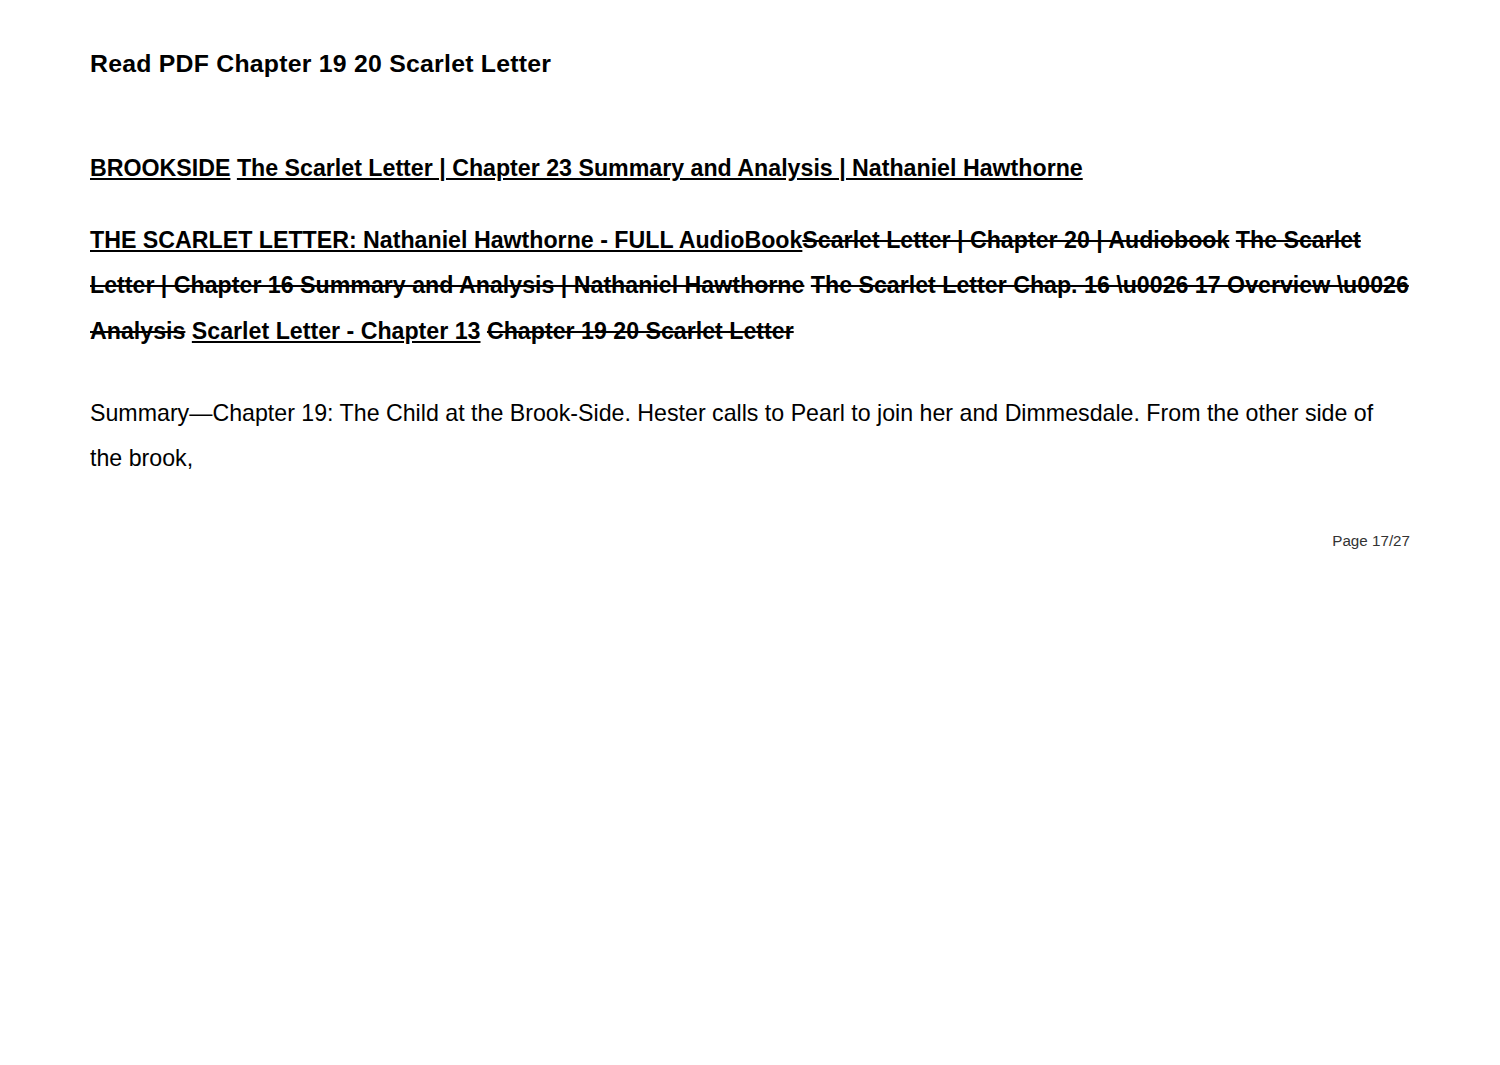Read PDF Chapter 19 20 Scarlet Letter
BROOKSIDE The Scarlet Letter | Chapter 23 Summary and Analysis | Nathaniel Hawthorne
THE SCARLET LETTER: Nathaniel Hawthorne - FULL AudioBook Scarlet Letter | Chapter 20 | Audiobook The Scarlet Letter | Chapter 16 Summary and Analysis | Nathaniel Hawthorne The Scarlet Letter Chap. 16 \u0026 17 Overview \u0026 Analysis Scarlet Letter - Chapter 13 Chapter 19 20 Scarlet Letter
Summary—Chapter 19: The Child at the Brook-Side. Hester calls to Pearl to join her and Dimmesdale. From the other side of the brook,
Page 17/27